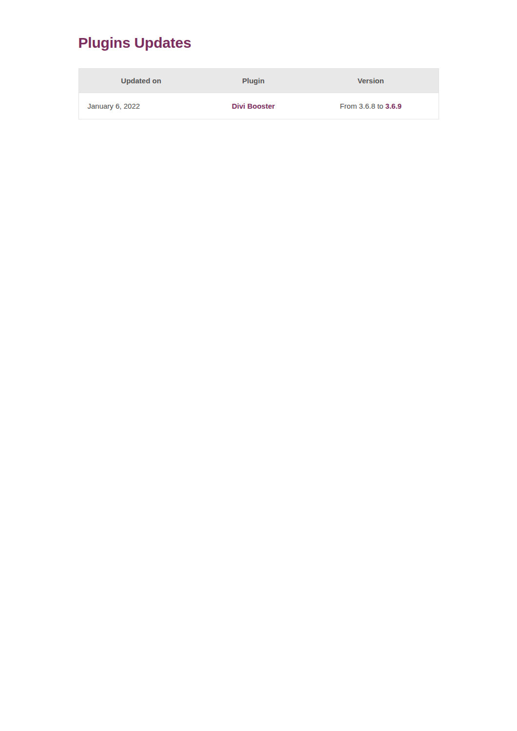Plugins Updates
| Updated on | Plugin | Version |
| --- | --- | --- |
| January 6, 2022 | Divi Booster | From 3.6.8 to 3.6.9 |